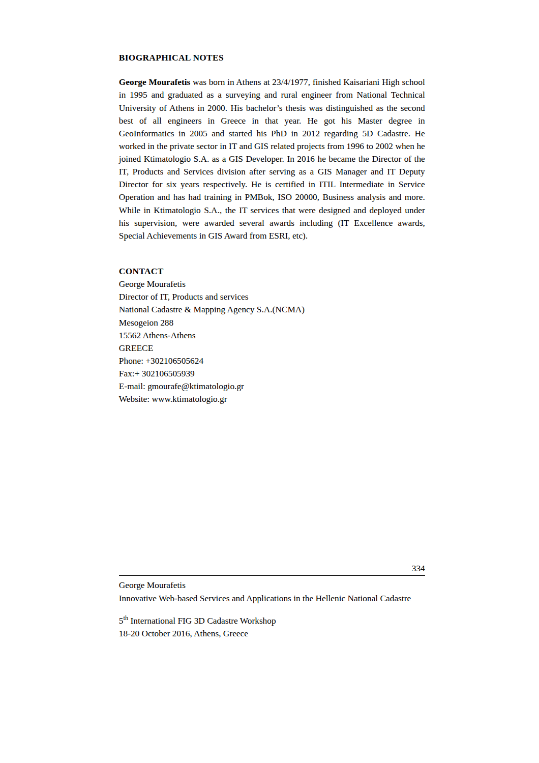BIOGRAPHICAL NOTES
George Mourafetis was born in Athens at 23/4/1977, finished Kaisariani High school in 1995 and graduated as a surveying and rural engineer from National Technical University of Athens in 2000. His bachelor’s thesis was distinguished as the second best of all engineers in Greece in that year. He got his Master degree in GeoInformatics in 2005 and started his PhD in 2012 regarding 5D Cadastre. He worked in the private sector in IT and GIS related projects from 1996 to 2002 when he joined Ktimatologio S.A. as a GIS Developer. In 2016 he became the Director of the IT, Products and Services division after serving as a GIS Manager and IT Deputy Director for six years respectively. He is certified in ITIL Intermediate in Service Operation and has had training in PMBok, ISO 20000, Business analysis and more. While in Ktimatologio S.A., the IT services that were designed and deployed under his supervision, were awarded several awards including (IT Excellence awards, Special Achievements in GIS Award from ESRI, etc).
CONTACT
George Mourafetis
Director of IT, Products and services
National Cadastre & Mapping Agency S.A.(NCMA)
Mesogeion 288
15562 Athens-Athens
GREECE
Phone: +302106505624
Fax:+ 302106505939
E-mail: gmourafe@ktimatologio.gr
Website: www.ktimatologio.gr
334
George Mourafetis
Innovative Web-based Services and Applications in the Hellenic National Cadastre
5th International FIG 3D Cadastre Workshop
18-20 October 2016, Athens, Greece